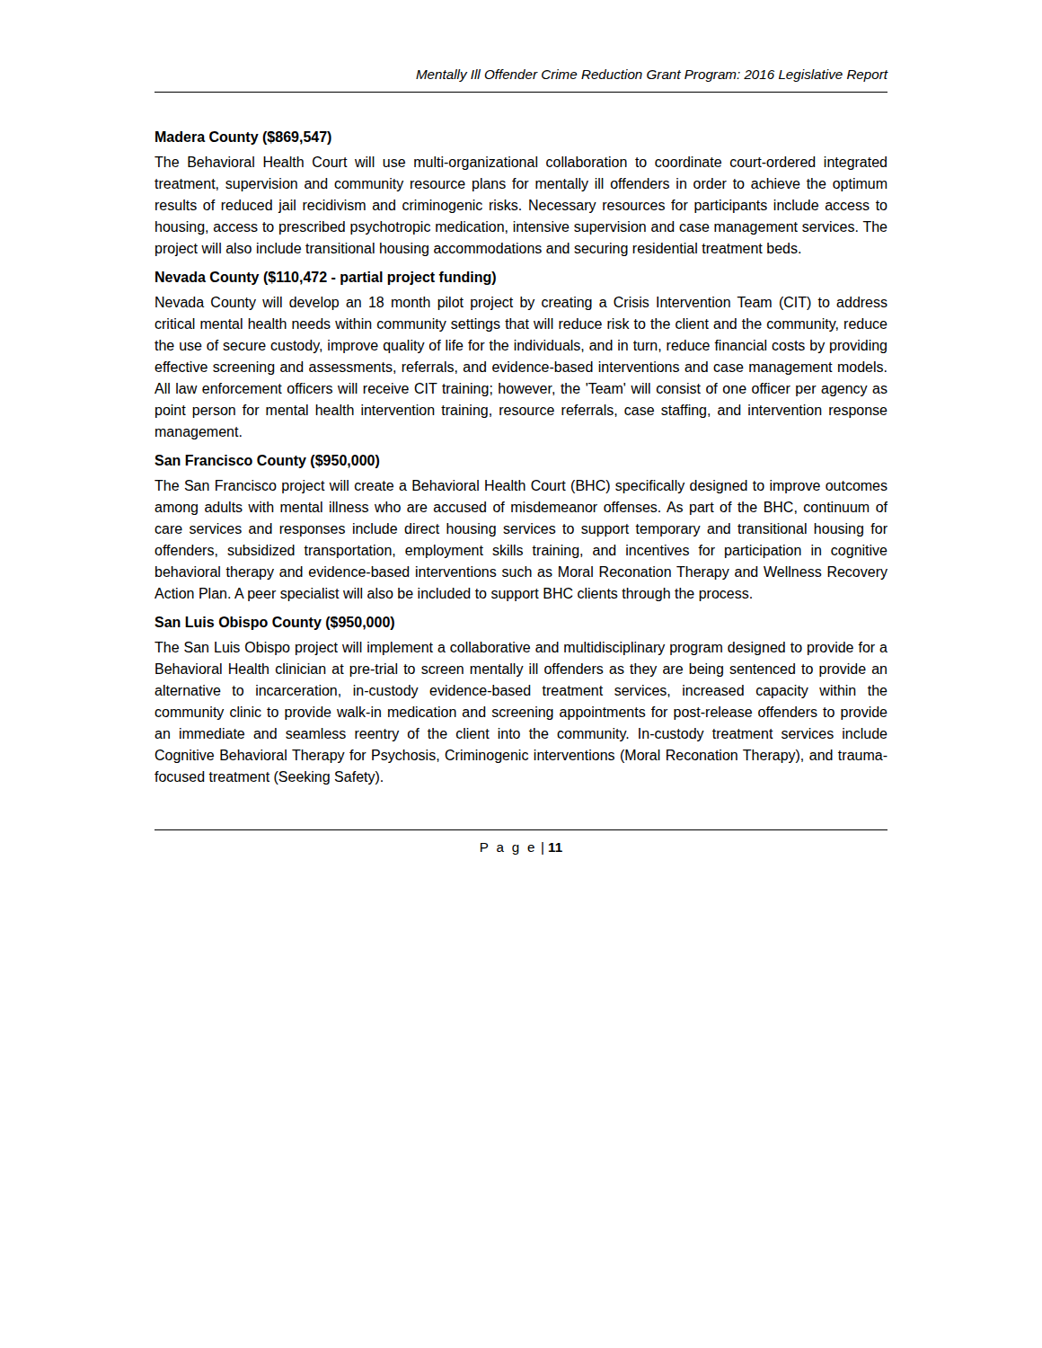Mentally Ill Offender Crime Reduction Grant Program: 2016 Legislative Report
Madera County ($869,547)
The Behavioral Health Court will use multi-organizational collaboration to coordinate court-ordered integrated treatment, supervision and community resource plans for mentally ill offenders in order to achieve the optimum results of reduced jail recidivism and criminogenic risks. Necessary resources for participants include access to housing, access to prescribed psychotropic medication, intensive supervision and case management services. The project will also include transitional housing accommodations and securing residential treatment beds.
Nevada County ($110,472 - partial project funding)
Nevada County will develop an 18 month pilot project by creating a Crisis Intervention Team (CIT) to address critical mental health needs within community settings that will reduce risk to the client and the community, reduce the use of secure custody, improve quality of life for the individuals, and in turn, reduce financial costs by providing effective screening and assessments, referrals, and evidence-based interventions and case management models. All law enforcement officers will receive CIT training; however, the 'Team' will consist of one officer per agency as point person for mental health intervention training, resource referrals, case staffing, and intervention response management.
San Francisco County ($950,000)
The San Francisco project will create a Behavioral Health Court (BHC) specifically designed to improve outcomes among adults with mental illness who are accused of misdemeanor offenses. As part of the BHC, continuum of care services and responses include direct housing services to support temporary and transitional housing for offenders, subsidized transportation, employment skills training, and incentives for participation in cognitive behavioral therapy and evidence-based interventions such as Moral Reconation Therapy and Wellness Recovery Action Plan. A peer specialist will also be included to support BHC clients through the process.
San Luis Obispo County ($950,000)
The San Luis Obispo project will implement a collaborative and multidisciplinary program designed to provide for a Behavioral Health clinician at pre-trial to screen mentally ill offenders as they are being sentenced to provide an alternative to incarceration, in-custody evidence-based treatment services, increased capacity within the community clinic to provide walk-in medication and screening appointments for post-release offenders to provide an immediate and seamless reentry of the client into the community. In-custody treatment services include Cognitive Behavioral Therapy for Psychosis, Criminogenic interventions (Moral Reconation Therapy), and trauma-focused treatment (Seeking Safety).
P a g e | 11